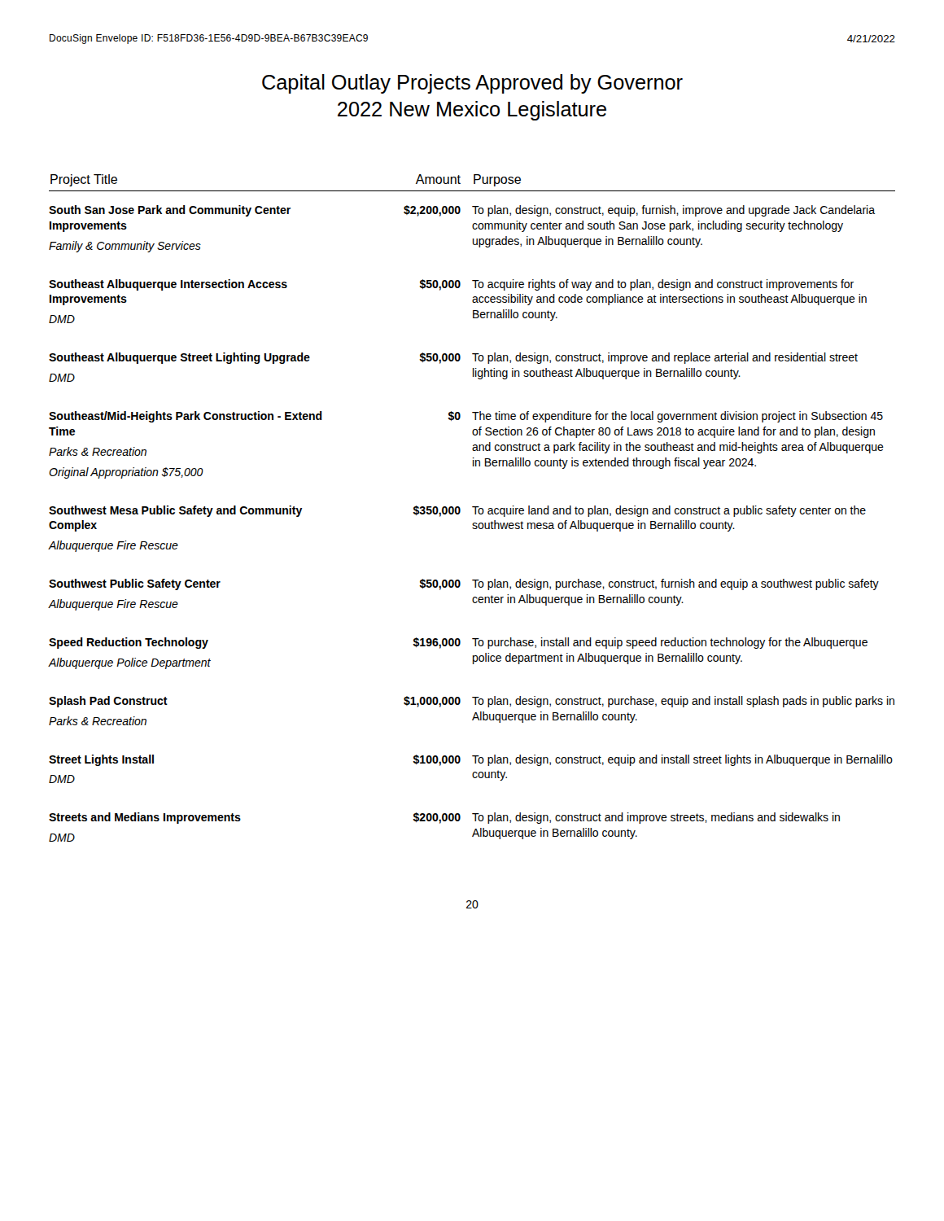DocuSign Envelope ID: F518FD36-1E56-4D9D-9BEA-B67B3C39EAC9
4/21/2022
Capital Outlay Projects Approved by Governor
2022 New Mexico Legislature
| Project Title | Amount | Purpose |
| --- | --- | --- |
| South San Jose Park and Community Center Improvements Family & Community Services | $2,200,000 | To plan, design, construct, equip, furnish, improve and upgrade Jack Candelaria community center and south San Jose park, including security technology upgrades, in Albuquerque in Bernalillo county. |
| Southeast Albuquerque Intersection Access Improvements DMD | $50,000 | To acquire rights of way and to plan, design and construct improvements for accessibility and code compliance at intersections in southeast Albuquerque in Bernalillo county. |
| Southeast Albuquerque Street Lighting Upgrade DMD | $50,000 | To plan, design, construct, improve and replace arterial and residential street lighting in southeast Albuquerque in Bernalillo county. |
| Southeast/Mid-Heights Park Construction - Extend Time Parks & Recreation Original Appropriation $75,000 | $0 | The time of expenditure for the local government division project in Subsection 45 of Section 26 of Chapter 80 of Laws 2018 to acquire land for and to plan, design and construct a park facility in the southeast and mid-heights area of Albuquerque in Bernalillo county is extended through fiscal year 2024. |
| Southwest Mesa Public Safety and Community Complex Albuquerque Fire Rescue | $350,000 | To acquire land and to plan, design and construct a public safety center on the southwest mesa of Albuquerque in Bernalillo county. |
| Southwest Public Safety Center Albuquerque Fire Rescue | $50,000 | To plan, design, purchase, construct, furnish and equip a southwest public safety center in Albuquerque in Bernalillo county. |
| Speed Reduction Technology Albuquerque Police Department | $196,000 | To purchase, install and equip speed reduction technology for the Albuquerque police department in Albuquerque in Bernalillo county. |
| Splash Pad Construct Parks & Recreation | $1,000,000 | To plan, design, construct, purchase, equip and install splash pads in public parks in Albuquerque in Bernalillo county. |
| Street Lights Install DMD | $100,000 | To plan, design, construct, equip and install street lights in Albuquerque in Bernalillo county. |
| Streets and Medians Improvements DMD | $200,000 | To plan, design, construct and improve streets, medians and sidewalks in Albuquerque in Bernalillo county. |
20